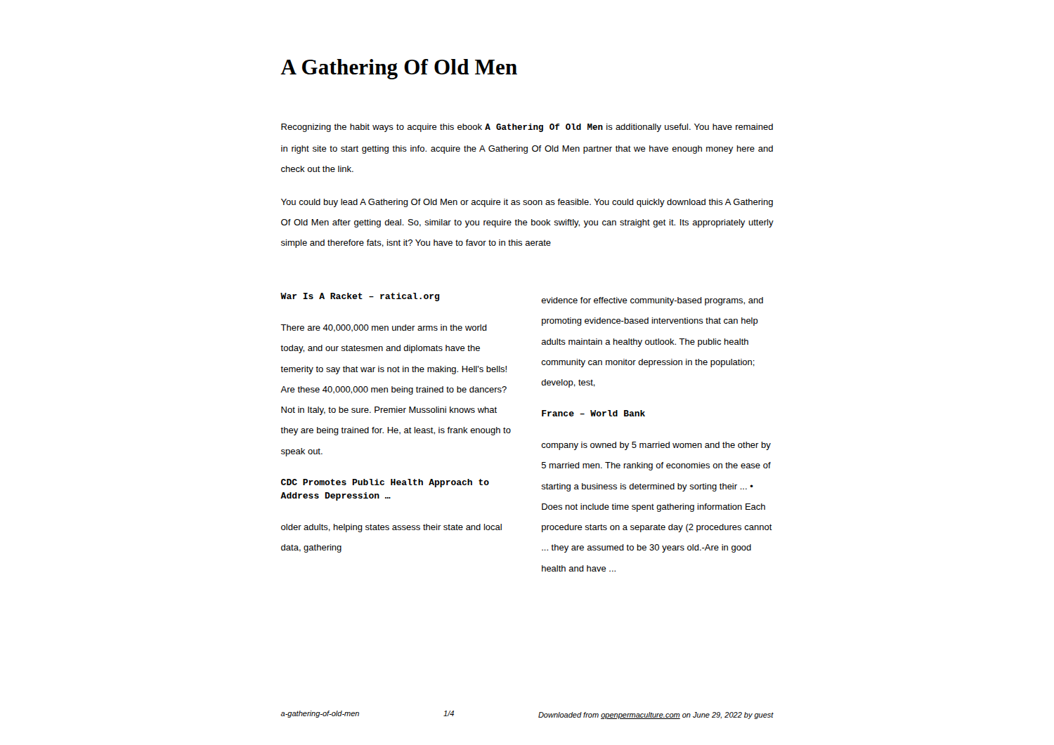A Gathering Of Old Men
Recognizing the habit ways to acquire this ebook A Gathering Of Old Men is additionally useful. You have remained in right site to start getting this info. acquire the A Gathering Of Old Men partner that we have enough money here and check out the link.
You could buy lead A Gathering Of Old Men or acquire it as soon as feasible. You could quickly download this A Gathering Of Old Men after getting deal. So, similar to you require the book swiftly, you can straight get it. Its appropriately utterly simple and therefore fats, isnt it? You have to favor to in this aerate
War Is A Racket – ratical.org
There are 40,000,000 men under arms in the world today, and our statesmen and diplomats have the temerity to say that war is not in the making. Hell's bells! Are these 40,000,000 men being trained to be dancers? Not in Italy, to be sure. Premier Mussolini knows what they are being trained for. He, at least, is frank enough to speak out.
CDC Promotes Public Health Approach to Address Depression …
older adults, helping states assess their state and local data, gathering
evidence for effective community-based programs, and promoting evidence-based interventions that can help adults maintain a healthy outlook. The public health community can monitor depression in the population; develop, test,
France – World Bank
company is owned by 5 married women and the other by 5 married men. The ranking of economies on the ease of starting a business is determined by sorting their ... • Does not include time spent gathering information Each procedure starts on a separate day (2 procedures cannot ... they are assumed to be 30 years old.-Are in good health and have ...
a-gathering-of-old-men
1/4
Downloaded from openpermaculture.com on June 29, 2022 by guest